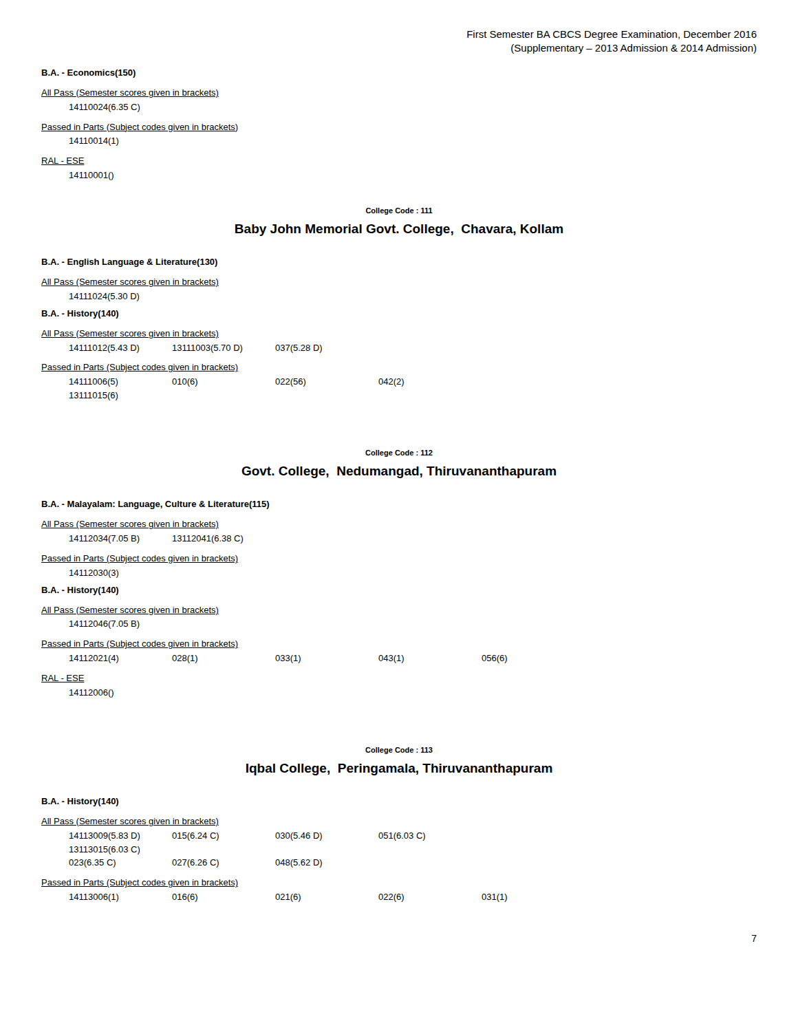First Semester BA CBCS Degree Examination, December 2016
(Supplementary – 2013 Admission & 2014 Admission)
B.A. - Economics(150)
All Pass (Semester scores given in brackets)
14110024(6.35 C)
Passed in Parts (Subject codes given in brackets)
14110014(1)
RAL - ESE
14110001()
College Code : 111
Baby John Memorial Govt. College, Chavara, Kollam
B.A. - English Language & Literature(130)
All Pass (Semester scores given in brackets)
14111024(5.30 D)
B.A. - History(140)
All Pass (Semester scores given in brackets)
14111012(5.43 D) 13111003(5.70 D) 037(5.28 D)
Passed in Parts (Subject codes given in brackets)
14111006(5) 010(6) 022(56) 042(2)
13111015(6)
College Code : 112
Govt. College, Nedumangad, Thiruvananthapuram
B.A. - Malayalam: Language, Culture & Literature(115)
All Pass (Semester scores given in brackets)
14112034(7.05 B) 13112041(6.38 C)
Passed in Parts (Subject codes given in brackets)
14112030(3)
B.A. - History(140)
All Pass (Semester scores given in brackets)
14112046(7.05 B)
Passed in Parts (Subject codes given in brackets)
14112021(4) 028(1) 033(1) 043(1) 056(6)
RAL - ESE
14112006()
College Code : 113
Iqbal College, Peringamala, Thiruvananthapuram
B.A. - History(140)
All Pass (Semester scores given in brackets)
14113009(5.83 D) 015(6.24 C) 030(5.46 D) 051(6.03 C)
13113015(6.03 C)
023(6.35 C) 027(6.26 C) 048(5.62 D)
Passed in Parts (Subject codes given in brackets)
14113006(1) 016(6) 021(6) 022(6) 031(1)
7